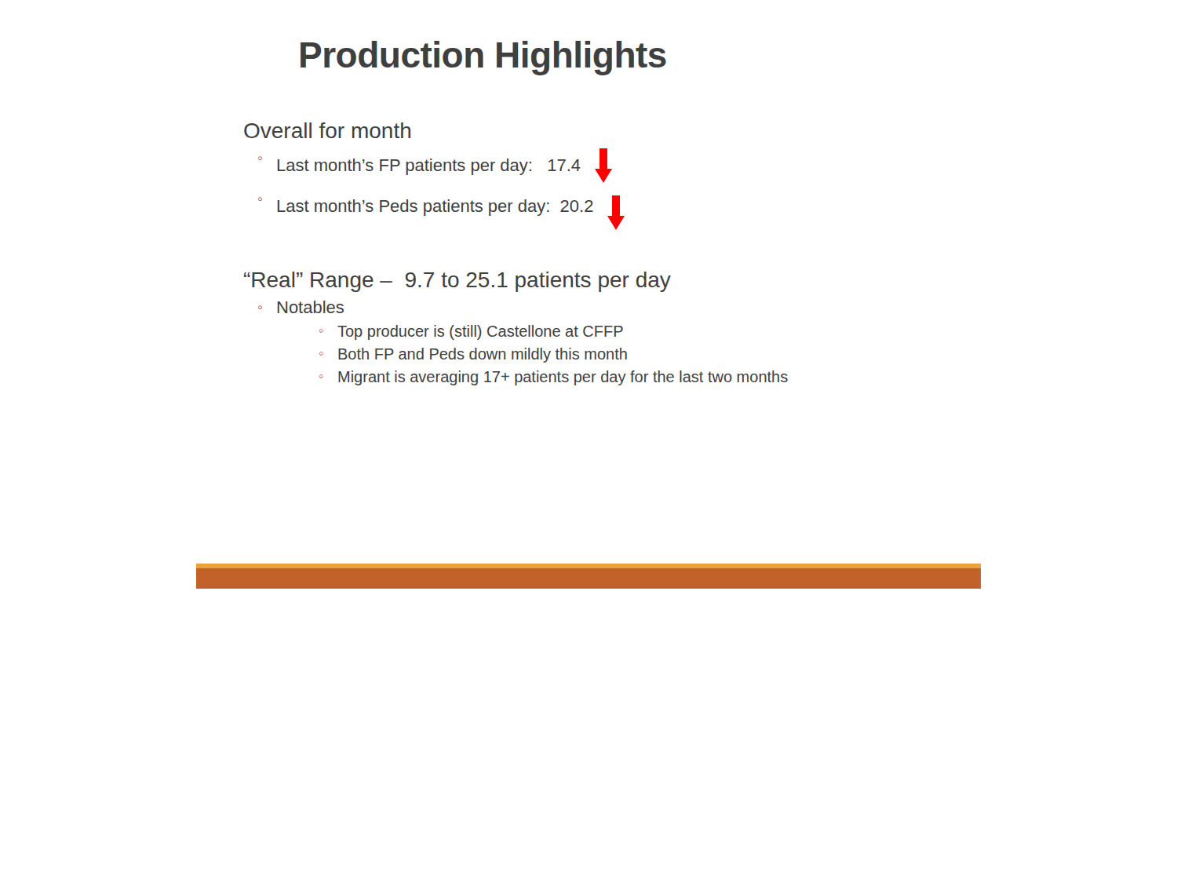Production Highlights
Overall for month
Last month’s FP patients per day: 17.4
Last month’s Peds patients per day: 20.2
“Real” Range – 9.7 to 25.1 patients per day
Notables
Top producer is (still) Castellone at CFFP
Both FP and Peds down mildly this month
Migrant is averaging 17+ patients per day for the last two months